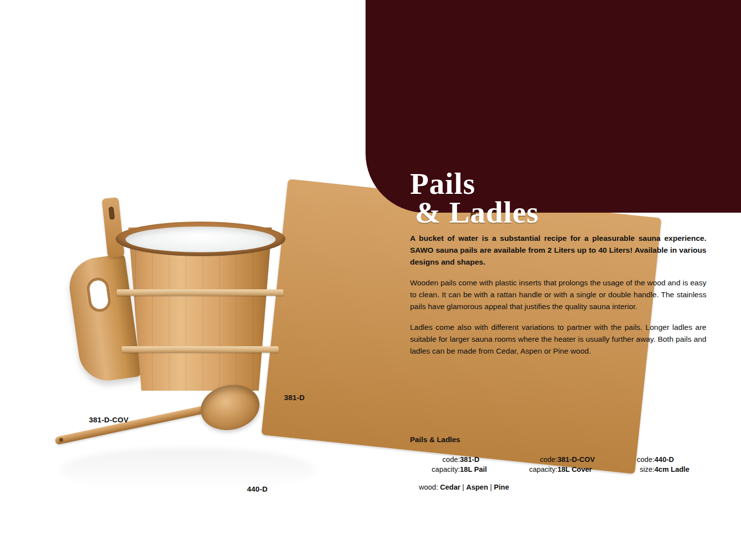381-D
381-D-COV
440-D
Pails & Ladles
A bucket of water is a substantial recipe for a pleasurable sauna experience. SAWO sauna pails are available from 2 Liters up to 40 Liters! Available in various designs and shapes.
Wooden pails come with plastic inserts that prolongs the usage of the wood and is easy to clean. It can be with a rattan handle or with a single or double handle. The stainless pails have glamorous appeal that justifies the quality sauna interior.
Ladles come also with different variations to partner with the pails. Longer ladles are suitable for larger sauna rooms where the heater is usually further away. Both pails and ladles can be made from Cedar, Aspen or Pine wood.
Pails & Ladles
| code: | 381-D | code: | 381-D-COV | code: | 440-D |
| capacity: | 18L Pail | capacity: | 18L Cover | size: | 4cm Ladle |
wood: Cedar | Aspen | Pine